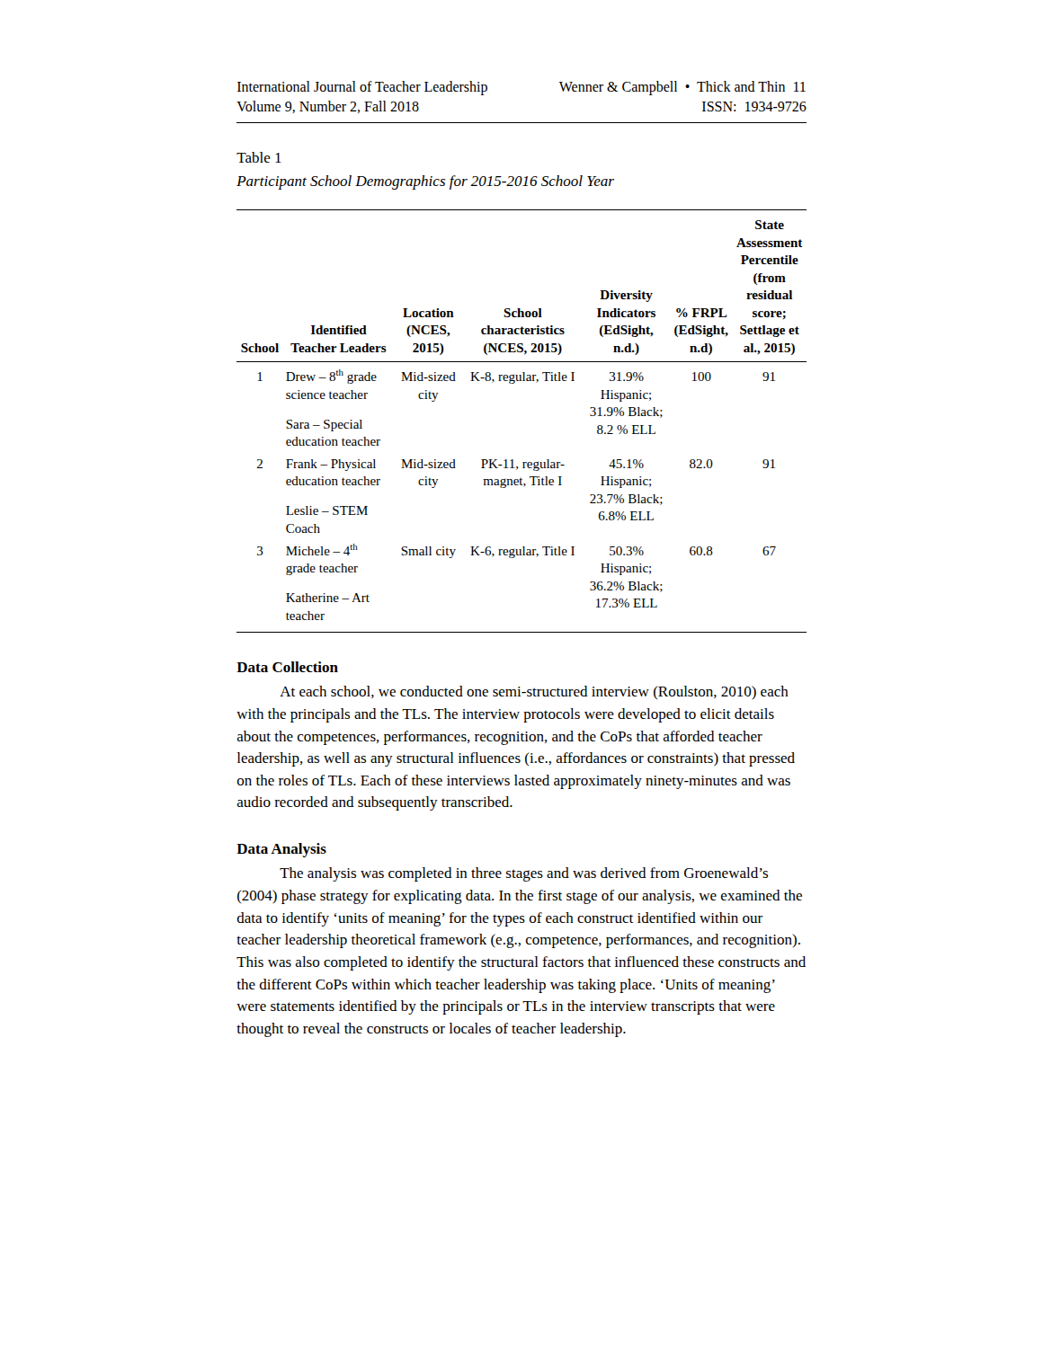| International Journal of Teacher Leadership | Wenner & Campbell • Thick and Thin 11 |
| Volume 9, Number 2, Fall 2018 | ISSN: 1934-9726 |
Table 1
Participant School Demographics for 2015-2016 School Year
| School | Identified Teacher Leaders | Location (NCES, 2015) | School characteristics (NCES, 2015) | Diversity Indicators (EdSight, n.d.) | % FRPL (EdSight, n.d) | State Assessment Percentile (from residual score; Settlage et al., 2015) |
| --- | --- | --- | --- | --- | --- | --- |
| 1 | Drew – 8 th grade science teacher Sara – Special education teacher | Mid-sized city | K-8, regular, Title I | 31.9% Hispanic; 31.9% Black; 8.2 % ELL | 100 | 91 |
| 2 | Frank – Physical education teacher Leslie – STEM Coach | Mid-sized city | PK-11, regular-magnet, Title I | 45.1% Hispanic; 23.7% Black; 6.8% ELL | 82.0 | 91 |
| 3 | Michele – 4 th grade teacher Katherine – Art teacher | Small city | K-6, regular, Title I | 50.3% Hispanic; 36.2% Black; 17.3% ELL | 60.8 | 67 |
Data Collection
At each school, we conducted one semi-structured interview (Roulston, 2010) each with the principals and the TLs. The interview protocols were developed to elicit details about the competences, performances, recognition, and the CoPs that afforded teacher leadership, as well as any structural influences (i.e., affordances or constraints) that pressed on the roles of TLs. Each of these interviews lasted approximately ninety-minutes and was audio recorded and subsequently transcribed.
Data Analysis
The analysis was completed in three stages and was derived from Groenewald’s (2004) phase strategy for explicating data. In the first stage of our analysis, we examined the data to identify ‘units of meaning’ for the types of each construct identified within our teacher leadership theoretical framework (e.g., competence, performances, and recognition). This was also completed to identify the structural factors that influenced these constructs and the different CoPs within which teacher leadership was taking place. ‘Units of meaning’ were statements identified by the principals or TLs in the interview transcripts that were thought to reveal the constructs or locales of teacher leadership.